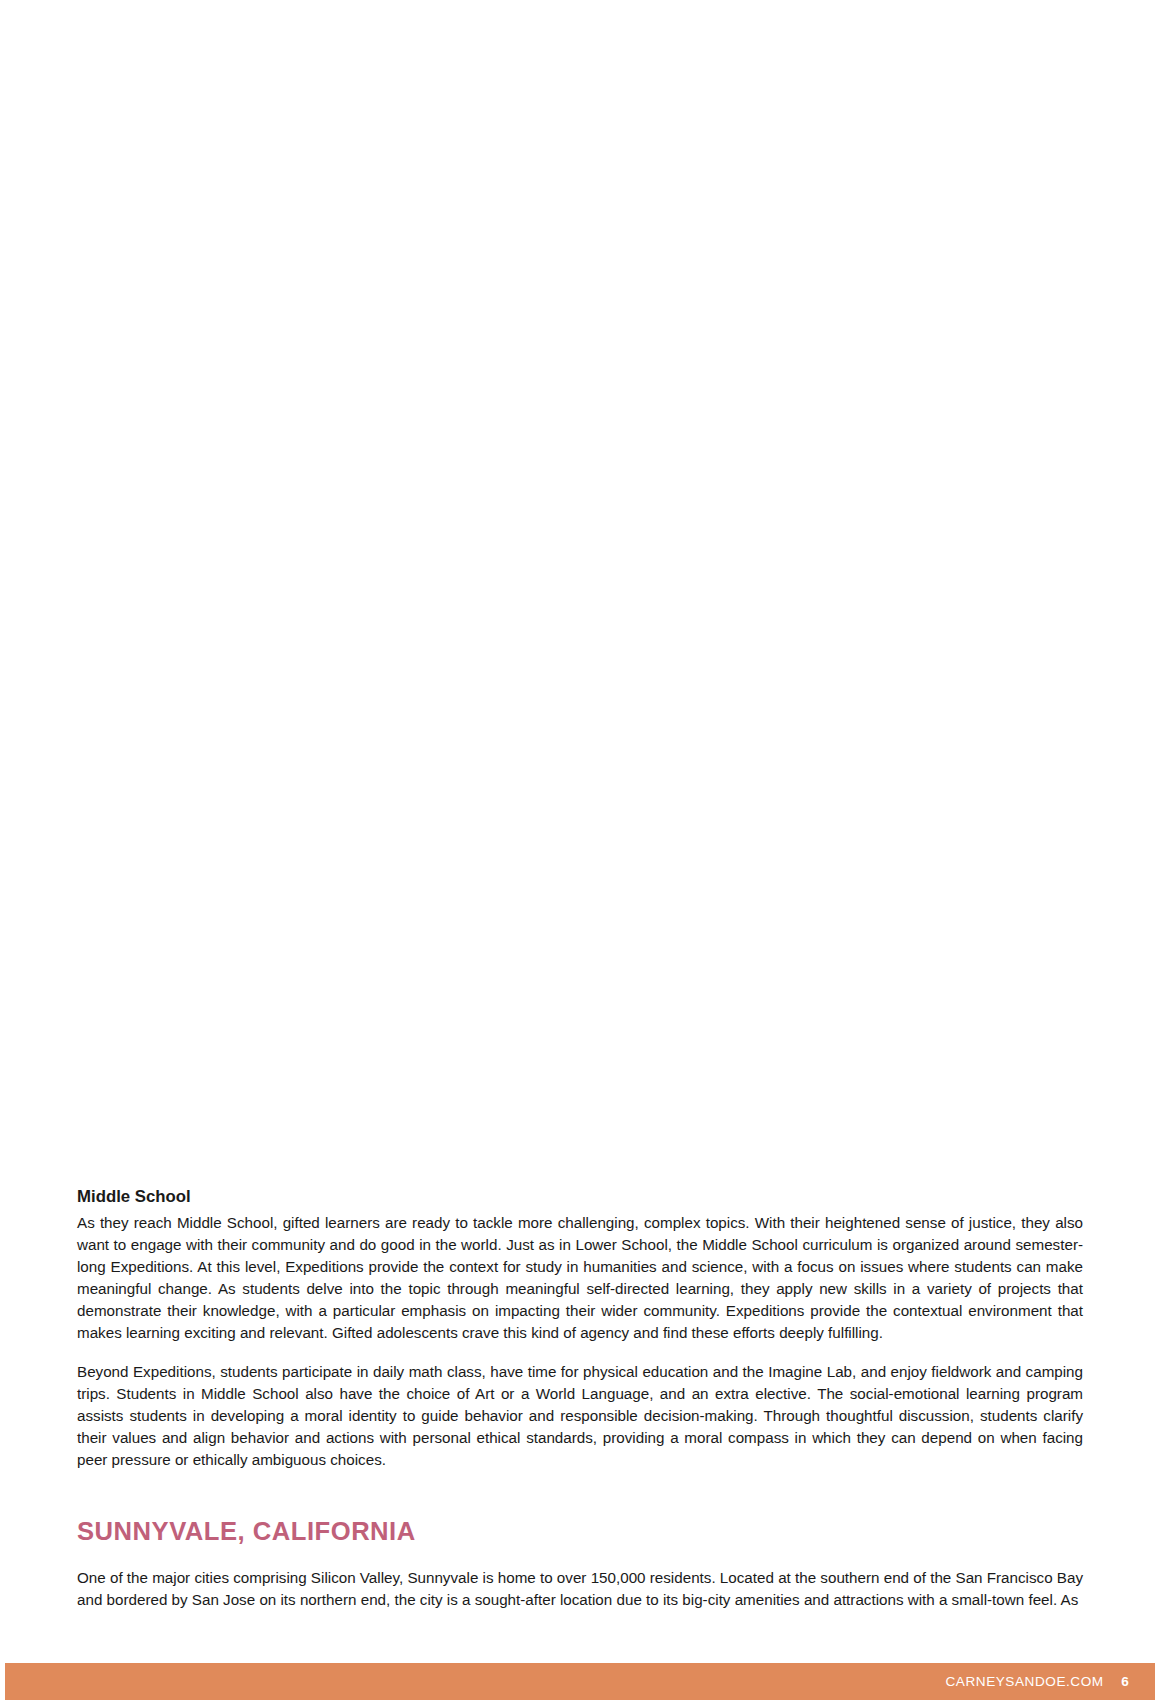Middle School
As they reach Middle School, gifted learners are ready to tackle more challenging, complex topics. With their heightened sense of justice, they also want to engage with their community and do good in the world. Just as in Lower School, the Middle School curriculum is organized around semester-long Expeditions. At this level, Expeditions provide the context for study in humanities and science, with a focus on issues where students can make meaningful change. As students delve into the topic through meaningful self-directed learning, they apply new skills in a variety of projects that demonstrate their knowledge, with a particular emphasis on impacting their wider community. Expeditions provide the contextual environment that makes learning exciting and relevant. Gifted adolescents crave this kind of agency and find these efforts deeply fulfilling.
Beyond Expeditions, students participate in daily math class, have time for physical education and the Imagine Lab, and enjoy fieldwork and camping trips. Students in Middle School also have the choice of Art or a World Language, and an extra elective. The social-emotional learning program assists students in developing a moral identity to guide behavior and responsible decision-making. Through thoughtful discussion, students clarify their values and align behavior and actions with personal ethical standards, providing a moral compass in which they can depend on when facing peer pressure or ethically ambiguous choices.
SUNNYVALE, CALIFORNIA
One of the major cities comprising Silicon Valley, Sunnyvale is home to over 150,000 residents. Located at the southern end of the San Francisco Bay and bordered by San Jose on its northern end, the city is a sought-after location due to its big-city amenities and attractions with a small-town feel. As
CARNEYSANDOE.COM 6